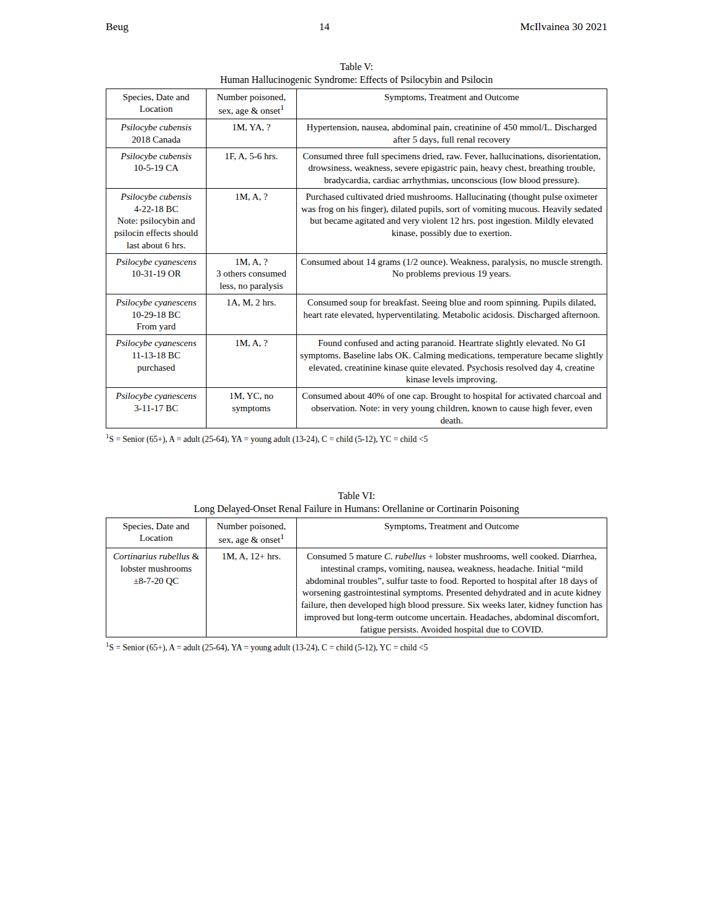Beug 14 McIlvainea 30 2021
Table V: Human Hallucinogenic Syndrome: Effects of Psilocybin and Psilocin
| Species, Date and Location | Number poisoned, sex, age & onset 1 | Symptoms, Treatment and Outcome |
| --- | --- | --- |
| Psilocybe cubensis 2018 Canada | 1M, YA, ? | Hypertension, nausea, abdominal pain, creatinine of 450 mmol/L. Discharged after 5 days, full renal recovery |
| Psilocybe cubensis 10-5-19 CA | 1F, A, 5-6 hrs. | Consumed three full specimens dried, raw. Fever, hallucinations, disorientation, drowsiness, weakness, severe epigastric pain, heavy chest, breathing trouble, bradycardia, cardiac arrhythmias, unconscious (low blood pressure). |
| Psilocybe cubensis 4-22-18 BC Note: psilocybin and psilocin effects should last about 6 hrs. | 1M, A, ? | Purchased cultivated dried mushrooms. Hallucinating (thought pulse oximeter was frog on his finger), dilated pupils, sort of vomiting mucous. Heavily sedated but became agitated and very violent 12 hrs. post ingestion. Mildly elevated kinase, possibly due to exertion. |
| Psilocybe cyanescens 10-31-19 OR | 1M, A, ? 3 others consumed less, no paralysis | Consumed about 14 grams (1/2 ounce). Weakness, paralysis, no muscle strength. No problems previous 19 years. |
| Psilocybe cyanescens 10-29-18 BC From yard | 1A, M, 2 hrs. | Consumed soup for breakfast. Seeing blue and room spinning. Pupils dilated, heart rate elevated, hyperventilating. Metabolic acidosis. Discharged afternoon. |
| Psilocybe cyanescens 11-13-18 BC purchased | 1M, A, ? | Found confused and acting paranoid. Heartrate slightly elevated. No GI symptoms. Baseline labs OK. Calming medications, temperature became slightly elevated, creatinine kinase quite elevated. Psychosis resolved day 4, creatine kinase levels improving. |
| Psilocybe cyanescens 3-11-17 BC | 1M, YC, no symptoms | Consumed about 40% of one cap. Brought to hospital for activated charcoal and observation. Note: in very young children, known to cause high fever, even death. |
1S = Senior (65+), A = adult (25-64), YA = young adult (13-24), C = child (5-12), YC = child <5
Table VI: Long Delayed-Onset Renal Failure in Humans: Orellanine or Cortinarin Poisoning
| Species, Date and Location | Number poisoned, sex, age & onset 1 | Symptoms, Treatment and Outcome |
| --- | --- | --- |
| Cortinarius rubellus & lobster mushrooms ±8-7-20 QC | 1M, A, 12+ hrs. | Consumed 5 mature C. rubellus + lobster mushrooms, well cooked. Diarrhea, intestinal cramps, vomiting, nausea, weakness, headache. Initial “mild abdominal troubles”, sulfur taste to food. Reported to hospital after 18 days of worsening gastrointestinal symptoms. Presented dehydrated and in acute kidney failure, then developed high blood pressure. Six weeks later, kidney function has improved but long-term outcome uncertain. Headaches, abdominal discomfort, fatigue persists. Avoided hospital due to COVID. |
1S = Senior (65+), A = adult (25-64), YA = young adult (13-24), C = child (5-12), YC = child <5